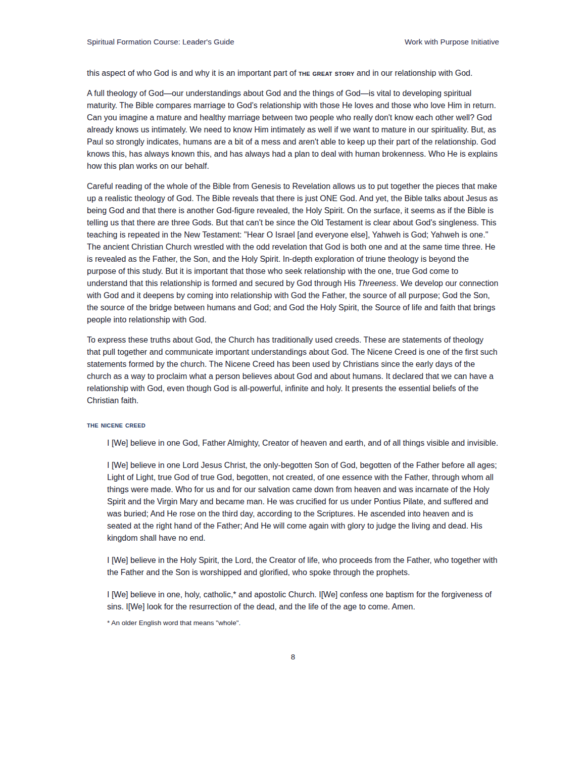Spiritual Formation Course: Leader's Guide Work with Purpose Initiative
this aspect of who God is and why it is an important part of the Great Story and in our relationship with God.
A full theology of God—our understandings about God and the things of God—is vital to developing spiritual maturity. The Bible compares marriage to God's relationship with those He loves and those who love Him in return. Can you imagine a mature and healthy marriage between two people who really don't know each other well? God already knows us intimately. We need to know Him intimately as well if we want to mature in our spirituality. But, as Paul so strongly indicates, humans are a bit of a mess and aren't able to keep up their part of the relationship. God knows this, has always known this, and has always had a plan to deal with human brokenness. Who He is explains how this plan works on our behalf.
Careful reading of the whole of the Bible from Genesis to Revelation allows us to put together the pieces that make up a realistic theology of God. The Bible reveals that there is just ONE God. And yet, the Bible talks about Jesus as being God and that there is another God-figure revealed, the Holy Spirit. On the surface, it seems as if the Bible is telling us that there are three Gods. But that can't be since the Old Testament is clear about God's singleness. This teaching is repeated in the New Testament: "Hear O Israel [and everyone else], Yahweh is God; Yahweh is one." The ancient Christian Church wrestled with the odd revelation that God is both one and at the same time three. He is revealed as the Father, the Son, and the Holy Spirit. In-depth exploration of triune theology is beyond the purpose of this study. But it is important that those who seek relationship with the one, true God come to understand that this relationship is formed and secured by God through His Threeness. We develop our connection with God and it deepens by coming into relationship with God the Father, the source of all purpose; God the Son, the source of the bridge between humans and God; and God the Holy Spirit, the Source of life and faith that brings people into relationship with God.
To express these truths about God, the Church has traditionally used creeds. These are statements of theology that pull together and communicate important understandings about God. The Nicene Creed is one of the first such statements formed by the church. The Nicene Creed has been used by Christians since the early days of the church as a way to proclaim what a person believes about God and about humans. It declared that we can have a relationship with God, even though God is all-powerful, infinite and holy. It presents the essential beliefs of the Christian faith.
The Nicene Creed
I [We] believe in one God, Father Almighty, Creator of heaven and earth, and of all things visible and invisible.
I [We] believe in one Lord Jesus Christ, the only-begotten Son of God, begotten of the Father before all ages; Light of Light, true God of true God, begotten, not created, of one essence with the Father, through whom all things were made. Who for us and for our salvation came down from heaven and was incarnate of the Holy Spirit and the Virgin Mary and became man. He was crucified for us under Pontius Pilate, and suffered and was buried; And He rose on the third day, according to the Scriptures. He ascended into heaven and is seated at the right hand of the Father; And He will come again with glory to judge the living and dead. His kingdom shall have no end.
I [We] believe in the Holy Spirit, the Lord, the Creator of life, who proceeds from the Father, who together with the Father and the Son is worshipped and glorified, who spoke through the prophets.
I [We] believe in one, holy, catholic,* and apostolic Church. I[We] confess one baptism for the forgiveness of sins. I[We] look for the resurrection of the dead, and the life of the age to come. Amen.
* An older English word that means "whole".
8